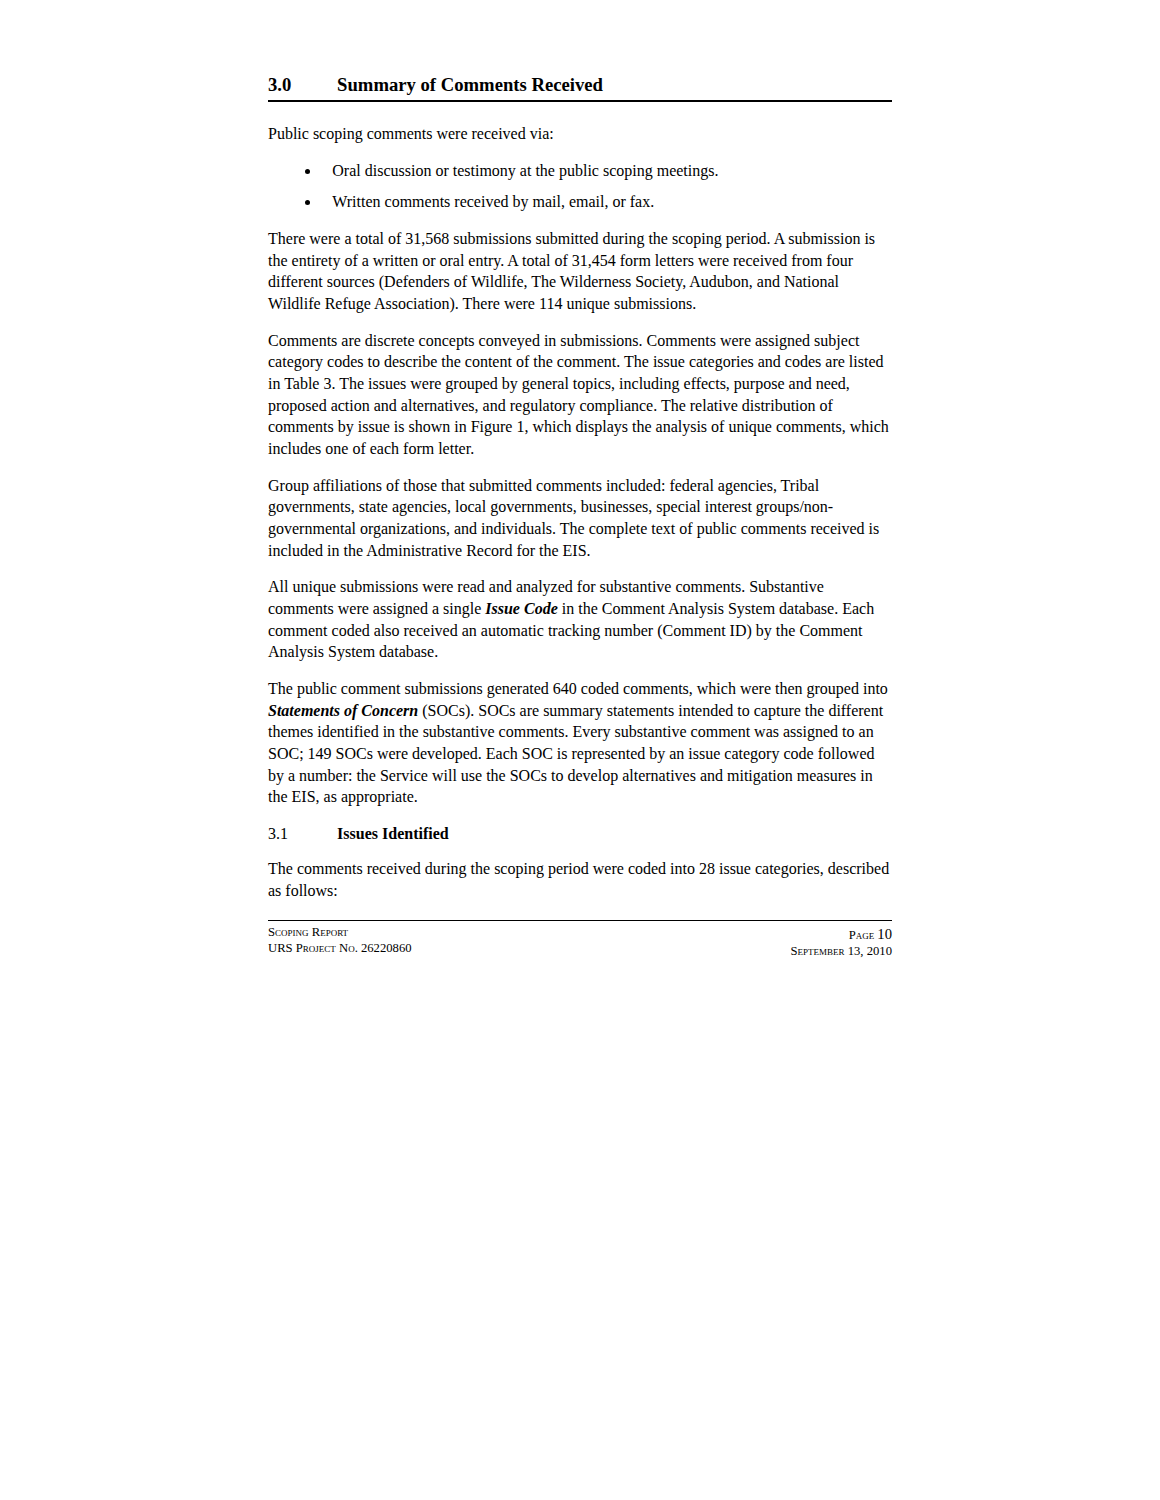3.0 Summary of Comments Received
Public scoping comments were received via:
Oral discussion or testimony at the public scoping meetings.
Written comments received by mail, email, or fax.
There were a total of 31,568 submissions submitted during the scoping period. A submission is the entirety of a written or oral entry. A total of 31,454 form letters were received from four different sources (Defenders of Wildlife, The Wilderness Society, Audubon, and National Wildlife Refuge Association). There were 114 unique submissions.
Comments are discrete concepts conveyed in submissions. Comments were assigned subject category codes to describe the content of the comment. The issue categories and codes are listed in Table 3. The issues were grouped by general topics, including effects, purpose and need, proposed action and alternatives, and regulatory compliance. The relative distribution of comments by issue is shown in Figure 1, which displays the analysis of unique comments, which includes one of each form letter.
Group affiliations of those that submitted comments included: federal agencies, Tribal governments, state agencies, local governments, businesses, special interest groups/non-governmental organizations, and individuals. The complete text of public comments received is included in the Administrative Record for the EIS.
All unique submissions were read and analyzed for substantive comments. Substantive comments were assigned a single Issue Code in the Comment Analysis System database. Each comment coded also received an automatic tracking number (Comment ID) by the Comment Analysis System database.
The public comment submissions generated 640 coded comments, which were then grouped into Statements of Concern (SOCs). SOCs are summary statements intended to capture the different themes identified in the substantive comments. Every substantive comment was assigned to an SOC; 149 SOCs were developed. Each SOC is represented by an issue category code followed by a number: the Service will use the SOCs to develop alternatives and mitigation measures in the EIS, as appropriate.
3.1 Issues Identified
The comments received during the scoping period were coded into 28 issue categories, described as follows:
Scoping Report
URS Project No. 26220860
Page 10
September 13, 2010